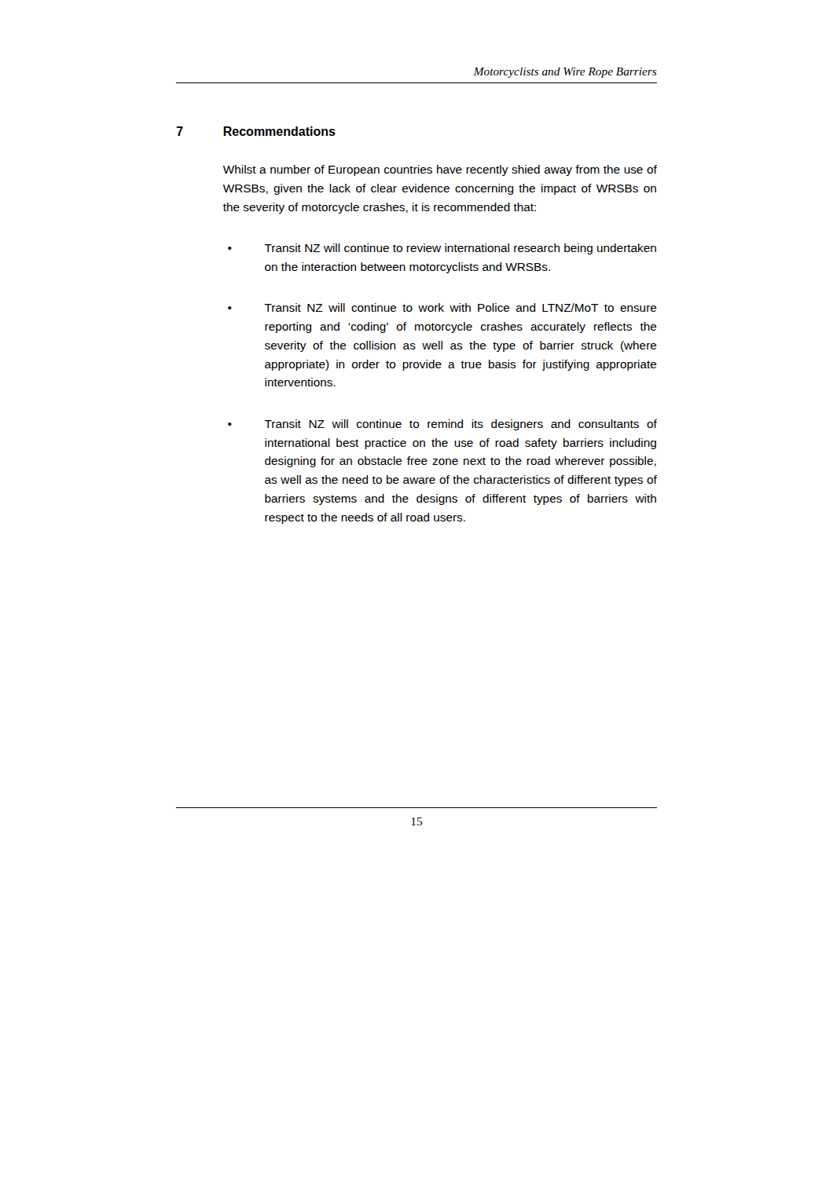Motorcyclists and Wire Rope Barriers
7
Recommendations
Whilst a number of European countries have recently shied away from the use of WRSBs, given the lack of clear evidence concerning the impact of WRSBs on the severity of motorcycle crashes, it is recommended that:
Transit NZ will continue to review international research being undertaken on the interaction between motorcyclists and WRSBs.
Transit NZ will continue to work with Police and LTNZ/MoT to ensure reporting and ‘coding’ of motorcycle crashes accurately reflects the severity of the collision as well as the type of barrier struck (where appropriate) in order to provide a true basis for justifying appropriate interventions.
Transit NZ will continue to remind its designers and consultants of international best practice on the use of road safety barriers including designing for an obstacle free zone next to the road wherever possible, as well as the need to be aware of the characteristics of different types of barriers systems and the designs of different types of barriers with respect to the needs of all road users.
15